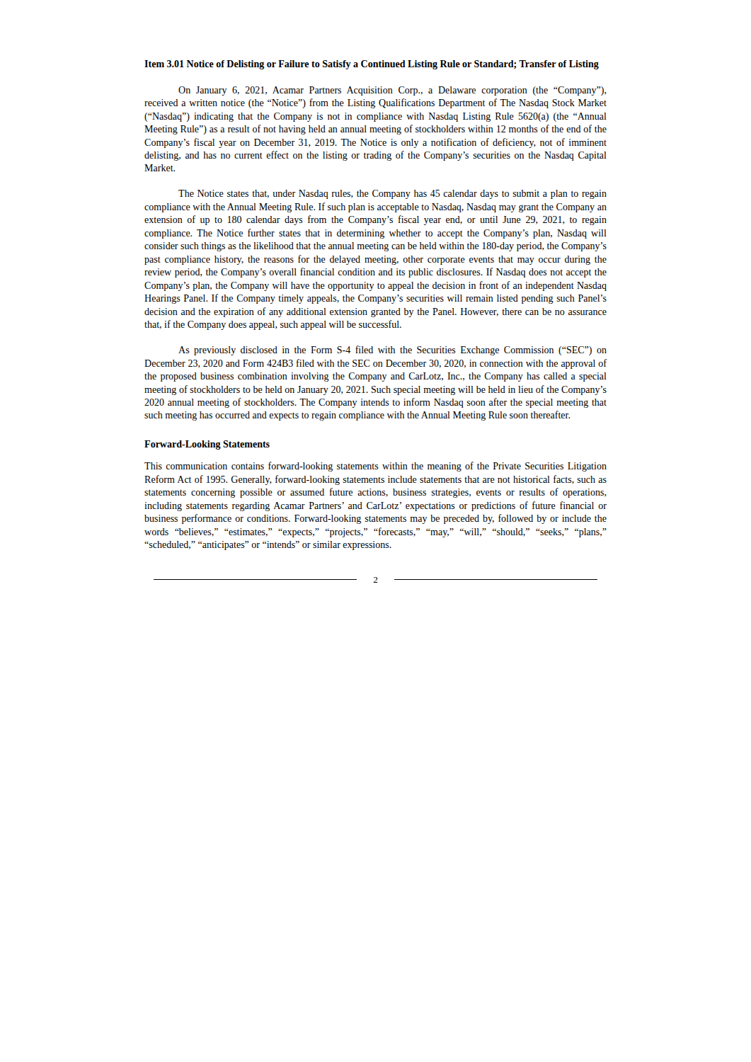Item 3.01 Notice of Delisting or Failure to Satisfy a Continued Listing Rule or Standard; Transfer of Listing
On January 6, 2021, Acamar Partners Acquisition Corp., a Delaware corporation (the “Company”), received a written notice (the “Notice”) from the Listing Qualifications Department of The Nasdaq Stock Market (“Nasdaq”) indicating that the Company is not in compliance with Nasdaq Listing Rule 5620(a) (the “Annual Meeting Rule”) as a result of not having held an annual meeting of stockholders within 12 months of the end of the Company’s fiscal year on December 31, 2019. The Notice is only a notification of deficiency, not of imminent delisting, and has no current effect on the listing or trading of the Company’s securities on the Nasdaq Capital Market.
The Notice states that, under Nasdaq rules, the Company has 45 calendar days to submit a plan to regain compliance with the Annual Meeting Rule. If such plan is acceptable to Nasdaq, Nasdaq may grant the Company an extension of up to 180 calendar days from the Company’s fiscal year end, or until June 29, 2021, to regain compliance. The Notice further states that in determining whether to accept the Company’s plan, Nasdaq will consider such things as the likelihood that the annual meeting can be held within the 180-day period, the Company’s past compliance history, the reasons for the delayed meeting, other corporate events that may occur during the review period, the Company’s overall financial condition and its public disclosures. If Nasdaq does not accept the Company’s plan, the Company will have the opportunity to appeal the decision in front of an independent Nasdaq Hearings Panel. If the Company timely appeals, the Company’s securities will remain listed pending such Panel’s decision and the expiration of any additional extension granted by the Panel. However, there can be no assurance that, if the Company does appeal, such appeal will be successful.
As previously disclosed in the Form S-4 filed with the Securities Exchange Commission (“SEC”) on December 23, 2020 and Form 424B3 filed with the SEC on December 30, 2020, in connection with the approval of the proposed business combination involving the Company and CarLotz, Inc., the Company has called a special meeting of stockholders to be held on January 20, 2021. Such special meeting will be held in lieu of the Company’s 2020 annual meeting of stockholders. The Company intends to inform Nasdaq soon after the special meeting that such meeting has occurred and expects to regain compliance with the Annual Meeting Rule soon thereafter.
Forward-Looking Statements
This communication contains forward-looking statements within the meaning of the Private Securities Litigation Reform Act of 1995. Generally, forward-looking statements include statements that are not historical facts, such as statements concerning possible or assumed future actions, business strategies, events or results of operations, including statements regarding Acamar Partners’ and CarLotz’ expectations or predictions of future financial or business performance or conditions. Forward-looking statements may be preceded by, followed by or include the words “believes,” “estimates,” “expects,” “projects,” “forecasts,” “may,” “will,” “should,” “seeks,” “plans,” “scheduled,” “anticipates” or “intends” or similar expressions.
2